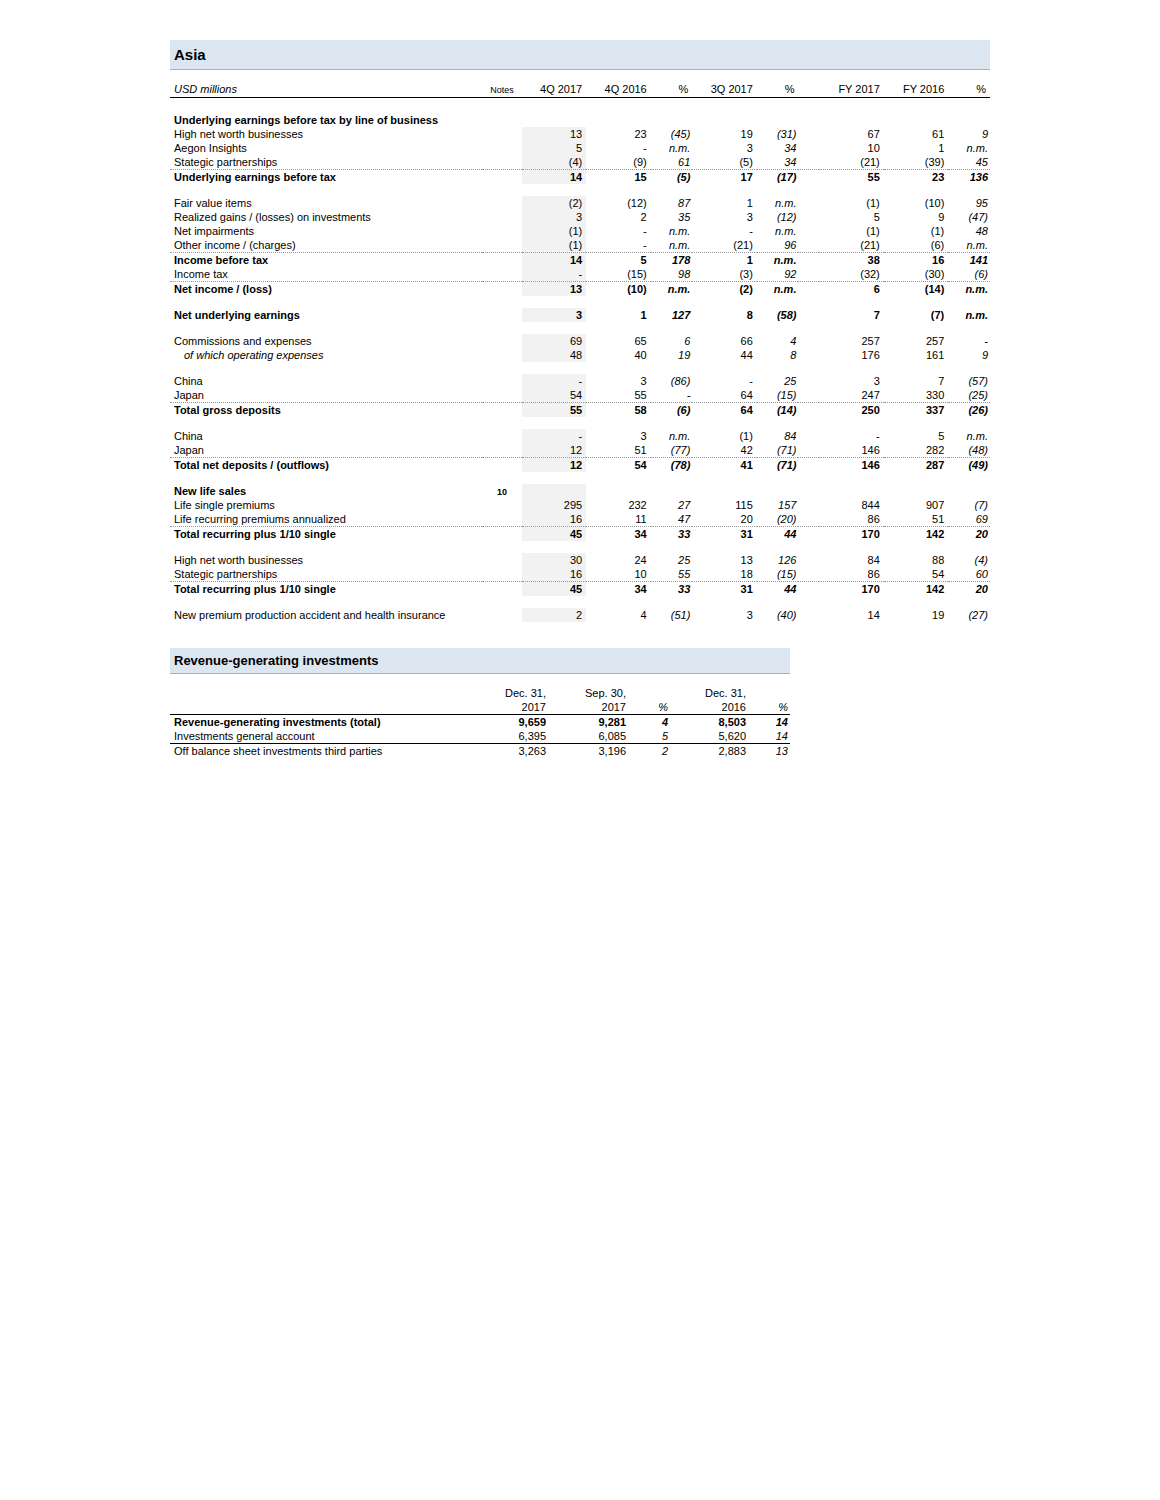| Asia |
| USD millions | Notes | 4Q 2017 | 4Q 2016 | % | 3Q 2017 | % | | FY 2017 | FY 2016 | % |
| Underlying earnings before tax by line of business |
| High net worth businesses | | 13 | 23 | (45) | 19 | (31) | | 67 | 61 | 9 |
| Aegon Insights | | 5 | - | n.m. | 3 | 34 | | 10 | 1 | n.m. |
| Stategic partnerships | | (4) | (9) | 61 | (5) | 34 | | (21) | (39) | 45 |
| Underlying earnings before tax | | 14 | 15 | (5) | 17 | (17) | | 55 | 23 | 136 |
| Fair value items | | (2) | (12) | 87 | 1 | n.m. | | (1) | (10) | 95 |
| Realized gains / (losses) on investments | | 3 | 2 | 35 | 3 | (12) | | 5 | 9 | (47) |
| Net impairments | | (1) | - | n.m. | - | n.m. | | (1) | (1) | 48 |
| Other income / (charges) | | (1) | - | n.m. | (21) | 96 | | (21) | (6) | n.m. |
| Income before tax | | 14 | 5 | 178 | 1 | n.m. | | 38 | 16 | 141 |
| Income tax | | - | (15) | 98 | (3) | 92 | | (32) | (30) | (6) |
| Net income / (loss) | | 13 | (10) | n.m. | (2) | n.m. | | 6 | (14) | n.m. |
| Net underlying earnings | | 3 | 1 | 127 | 8 | (58) | | 7 | (7) | n.m. |
| Commissions and expenses | | 69 | 65 | 6 | 66 | 4 | | 257 | 257 | - |
| of which operating expenses | | 48 | 40 | 19 | 44 | 8 | | 176 | 161 | 9 |
| China | | - | 3 | (86) | - | 25 | | 3 | 7 | (57) |
| Japan | | 54 | 55 | - | 64 | (15) | | 247 | 330 | (25) |
| Total gross deposits | | 55 | 58 | (6) | 64 | (14) | | 250 | 337 | (26) |
| China | | - | 3 | n.m. | (1) | 84 | | - | 5 | n.m. |
| Japan | | 12 | 51 | (77) | 42 | (71) | | 146 | 282 | (48) |
| Total net deposits / (outflows) | | 12 | 54 | (78) | 41 | (71) | | 146 | 287 | (49) |
| New life sales | 10 | | | | | | | | | |
| Life single premiums | | 295 | 232 | 27 | 115 | 157 | | 844 | 907 | (7) |
| Life recurring premiums annualized | | 16 | 11 | 47 | 20 | (20) | | 86 | 51 | 69 |
| Total recurring plus 1/10 single | | 45 | 34 | 33 | 31 | 44 | | 170 | 142 | 20 |
| High net worth businesses | | 30 | 24 | 25 | 13 | 126 | | 84 | 88 | (4) |
| Stategic partnerships | | 16 | 10 | 55 | 18 | (15) | | 86 | 54 | 60 |
| Total recurring plus 1/10 single | | 45 | 34 | 33 | 31 | 44 | | 170 | 142 | 20 |
| New premium production accident and health insurance | | 2 | 4 | (51) | 3 | (40) | | 14 | 19 | (27) |
| Revenue-generating investments |
| | Dec. 31, | Sep. 30, | | Dec. 31, | |
| | 2017 | 2017 | % | 2016 | % |
| Revenue-generating investments (total) | 9,659 | 9,281 | 4 | 8,503 | 14 |
| Investments general account | 6,395 | 6,085 | 5 | 5,620 | 14 |
| Off balance sheet investments third parties | 3,263 | 3,196 | 2 | 2,883 | 13 |